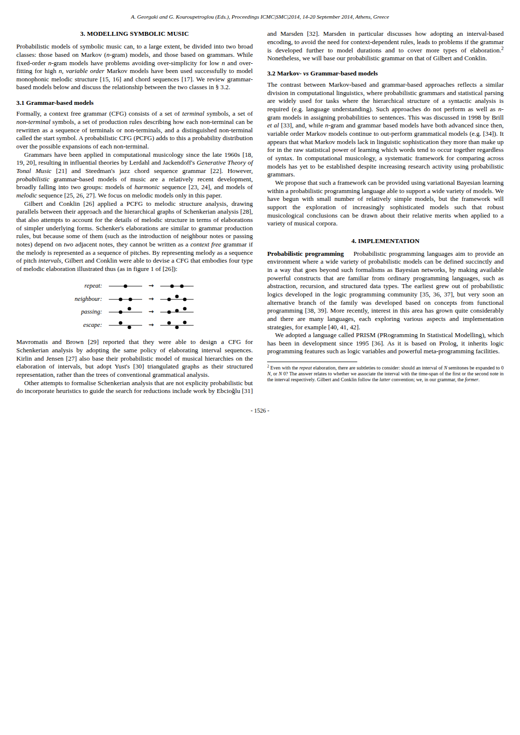A. Georgaki and G. Kouroupetroglou (Eds.), Proceedings ICMC|SMC|2014, 14-20 September 2014, Athens, Greece
3. Modelling Symbolic Music
Probabilistic models of symbolic music can, to a large extent, be divided into two broad classes: those based on Markov (n-gram) models, and those based on grammars. While fixed-order n-gram models have problems avoiding over-simplicity for low n and over-fitting for high n, variable order Markov models have been used successfully to model monophonic melodic structure [15, 16] and chord sequences [17]. We review grammar-based models below and discuss the relationship between the two classes in § 3.2.
3.1 Grammar-based models
Formally, a context free grammar (CFG) consists of a set of terminal symbols, a set of non-terminal symbols, a set of production rules describing how each non-terminal can be rewritten as a sequence of terminals or non-terminals, and a distinguished non-terminal called the start symbol. A probabilistic CFG (PCFG) adds to this a probability distribution over the possible expansions of each non-terminal.
Grammars have been applied in computational musicology since the late 1960s [18, 19, 20], resulting in influential theories by Lerdahl and Jackendoff's Generative Theory of Tonal Music [21] and Steedman's jazz chord sequence grammar [22]. However, probabilistic grammar-based models of music are a relatively recent development, broadly falling into two groups: models of harmonic sequence [23, 24], and models of melodic sequence [25, 26, 27]. We focus on melodic models only in this paper.
Gilbert and Conklin [26] applied a PCFG to melodic structure analysis, drawing parallels between their approach and the hierarchical graphs of Schenkerian analysis [28], that also attempts to account for the details of melodic structure in terms of elaborations of simpler underlying forms. Schenker's elaborations are similar to grammar production rules, but because some of them (such as the introduction of neighbour notes or passing notes) depend on two adjacent notes, they cannot be written as a context free grammar if the melody is represented as a sequence of pitches. By representing melody as a sequence of pitch intervals, Gilbert and Conklin were able to devise a CFG that embodies four type of melodic elaboration illustrated thus (as in figure 1 of [26]):
| repeat: | | ⇝ | |
| neighbour: | | ⇝ | |
| passing: | | ⇝ | |
| escape: | | ⇝ | |
Mavromatis and Brown [29] reported that they were able to design a CFG for Schenkerian analysis by adopting the same policy of elaborating interval sequences. Kirlin and Jensen [27] also base their probabilistic model of musical hierarchies on the elaboration of intervals, but adopt Yust's [30] triangulated graphs as their structured representation, rather than the trees of conventional grammatical analysis.
Other attempts to formalise Schenkerian analysis that are not explicity probabilistic but do incorporate heuristics to guide the search for reductions include work by Ebcioğlu [31] and Marsden [32]. Marsden in particular discusses how adopting an interval-based encoding, to avoid the need for context-dependent rules, leads to problems if the grammar is developed further to model durations and to cover more types of elaboration.2 Nonetheless, we will base our probabilistic grammar on that of Gilbert and Conklin.
3.2 Markov- vs Grammar-based models
The contrast between Markov-based and grammar-based approaches reflects a similar division in computational linguistics, where probabilistic grammars and statistical parsing are widely used for tasks where the hierarchical structure of a syntactic analysis is required (e.g. language understanding). Such approaches do not perform as well as n-gram models in assigning probabilities to sentences. This was discussed in 1998 by Brill et al [33], and, while n-gram and grammar based models have both advanced since then, variable order Markov models continue to out-perform grammatical models (e.g. [34]). It appears that what Markov models lack in linguistic sophistication they more than make up for in the raw statistical power of learning which words tend to occur together regardless of syntax. In computational musicology, a systematic framework for comparing across models has yet to be established despite increasing research activity using probabilistic grammars.
We propose that such a framework can be provided using variational Bayesian learning within a probabilistic programming language able to support a wide variety of models. We have begun with small number of relatively simple models, but the framework will support the exploration of increasingly sophisticated models such that robust musicological conclusions can be drawn about their relative merits when applied to a variety of musical corpora.
4. Implementation
Probabilistic programming Probabilistic programming languages aim to provide an environment where a wide variety of probabilistic models can be defined succinctly and in a way that goes beyond such formalisms as Bayesian networks, by making available powerful constructs that are familiar from ordinary programming languages, such as abstraction, recursion, and structured data types. The earliest grew out of probabilistic logics developed in the logic programming community [35, 36, 37], but very soon an alternative branch of the family was developed based on concepts from functional programming [38, 39]. More recently, interest in this area has grown quite considerably and there are many languages, each exploring various aspects and implementation strategies, for example [40, 41, 42].
We adopted a language called PRISM (PRogramming In Statistical Modelling), which has been in development since 1995 [36]. As it is based on Prolog, it inherits logic programming features such as logic variables and powerful meta-programming facilities.
2 Even with the repeat elaboration, there are subtleties to consider: should an interval of N semitones be expanded to 0 N, or N 0? The answer relates to whether we associate the interval with the time-span of the first or the second note in the interval respectively. Gilbert and Conklin follow the latter convention; we, in our grammar, the former.
- 1526 -